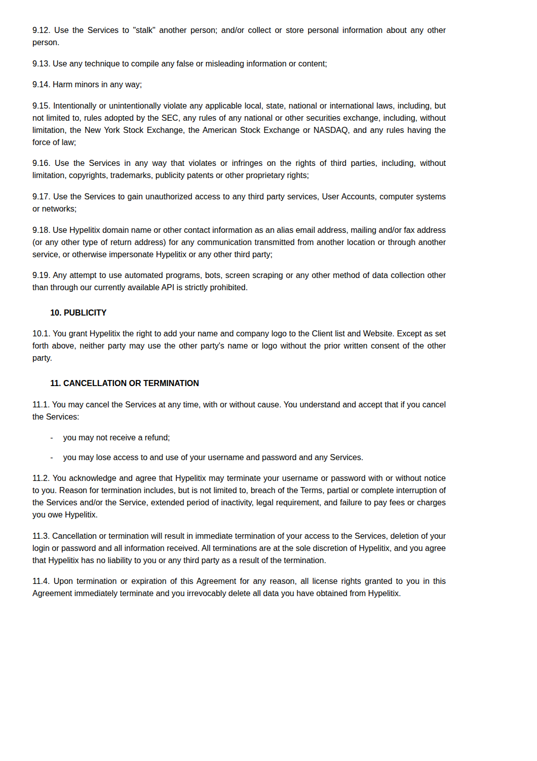9.12. Use the Services to "stalk" another person; and/or collect or store personal information about any other person.
9.13. Use any technique to compile any false or misleading information or content;
9.14. Harm minors in any way;
9.15. Intentionally or unintentionally violate any applicable local, state, national or international laws, including, but not limited to, rules adopted by the SEC, any rules of any national or other securities exchange, including, without limitation, the New York Stock Exchange, the American Stock Exchange or NASDAQ, and any rules having the force of law;
9.16. Use the Services in any way that violates or infringes on the rights of third parties, including, without limitation, copyrights, trademarks, publicity patents or other proprietary rights;
9.17. Use the Services to gain unauthorized access to any third party services, User Accounts, computer systems or networks;
9.18. Use Hypelitix domain name or other contact information as an alias email address, mailing and/or fax address (or any other type of return address) for any communication transmitted from another location or through another service, or otherwise impersonate Hypelitix or any other third party;
9.19. Any attempt to use automated programs, bots, screen scraping or any other method of data collection other than through our currently available API is strictly prohibited.
10. PUBLICITY
10.1. You grant Hypelitix the right to add your name and company logo to the Client list and Website. Except as set forth above, neither party may use the other party's name or logo without the prior written consent of the other party.
11. CANCELLATION OR TERMINATION
11.1. You may cancel the Services at any time, with or without cause. You understand and accept that if you cancel the Services:
you may not receive a refund;
you may lose access to and use of your username and password and any Services.
11.2. You acknowledge and agree that Hypelitix may terminate your username or password with or without notice to you. Reason for termination includes, but is not limited to, breach of the Terms, partial or complete interruption of the Services and/or the Service, extended period of inactivity, legal requirement, and failure to pay fees or charges you owe Hypelitix.
11.3. Cancellation or termination will result in immediate termination of your access to the Services, deletion of your login or password and all information received. All terminations are at the sole discretion of Hypelitix, and you agree that Hypelitix has no liability to you or any third party as a result of the termination.
11.4. Upon termination or expiration of this Agreement for any reason, all license rights granted to you in this Agreement immediately terminate and you irrevocably delete all data you have obtained from Hypelitix.